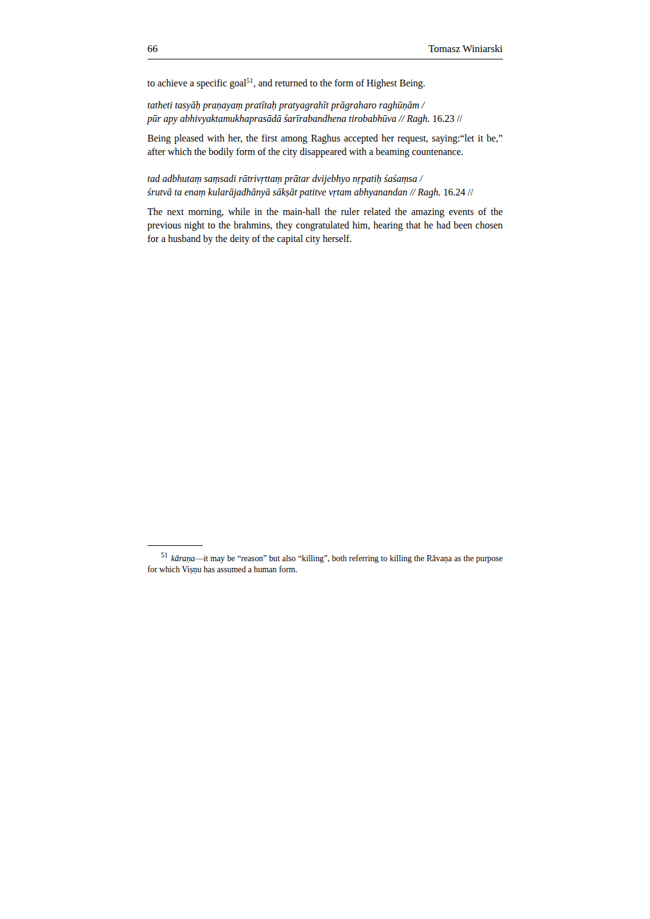66 Tomasz Winiarski
to achieve a specific goal51, and returned to the form of Highest Being.
tatheti tasyāḥ praṇayaṃ pratītaḥ pratyagrahīt prāgraharo raghūṇām /
pūr apy abhivyaktamukhaprasādā śarīrabandhena tirobabhūva // Ragh. 16.23 //
Being pleased with her, the first among Raghus accepted her request, saying:“let it be,” after which the bodily form of the city disappeared with a beaming countenance.
tad adbhutaṃ saṃsadi rātrivṛttaṃ prātar dvijebhyo nṛpatiḥ śaśaṃsa /
śrutvā ta enaṃ kularājadhānyā sākṣāt patitve vṛtam abhyanandan // Ragh. 16.24 //
The next morning, while in the main-hall the ruler related the amazing events of the previous night to the brahmins, they congratulated him, hearing that he had been chosen for a husband by the deity of the capital city herself.
51 kāraṇa—it may be “reason” but also “killing”, both referring to killing the Rāvaṇa as the purpose for which Viṣṇu has assumed a human form.